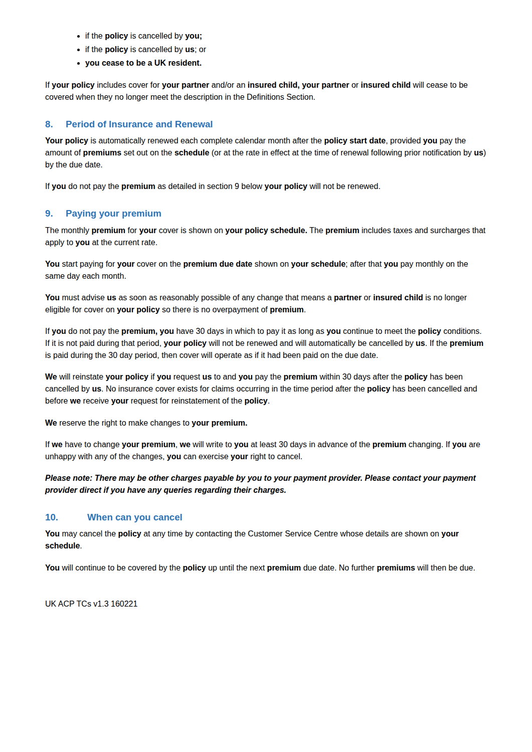if the policy is cancelled by you;
if the policy is cancelled by us; or
you cease to be a UK resident.
If your policy includes cover for your partner and/or an insured child, your partner or insured child will cease to be covered when they no longer meet the description in the Definitions Section.
8. Period of Insurance and Renewal
Your policy is automatically renewed each complete calendar month after the policy start date, provided you pay the amount of premiums set out on the schedule (or at the rate in effect at the time of renewal following prior notification by us) by the due date.
If you do not pay the premium as detailed in section 9 below your policy will not be renewed.
9. Paying your premium
The monthly premium for your cover is shown on your policy schedule. The premium includes taxes and surcharges that apply to you at the current rate.
You start paying for your cover on the premium due date shown on your schedule; after that you pay monthly on the same day each month.
You must advise us as soon as reasonably possible of any change that means a partner or insured child is no longer eligible for cover on your policy so there is no overpayment of premium.
If you do not pay the premium, you have 30 days in which to pay it as long as you continue to meet the policy conditions. If it is not paid during that period, your policy will not be renewed and will automatically be cancelled by us. If the premium is paid during the 30 day period, then cover will operate as if it had been paid on the due date.
We will reinstate your policy if you request us to and you pay the premium within 30 days after the policy has been cancelled by us. No insurance cover exists for claims occurring in the time period after the policy has been cancelled and before we receive your request for reinstatement of the policy.
We reserve the right to make changes to your premium.
If we have to change your premium, we will write to you at least 30 days in advance of the premium changing. If you are unhappy with any of the changes, you can exercise your right to cancel.
Please note: There may be other charges payable by you to your payment provider. Please contact your payment provider direct if you have any queries regarding their charges.
10. When can you cancel
You may cancel the policy at any time by contacting the Customer Service Centre whose details are shown on your schedule.
You will continue to be covered by the policy up until the next premium due date. No further premiums will then be due.
UK ACP TCs v1.3 160221